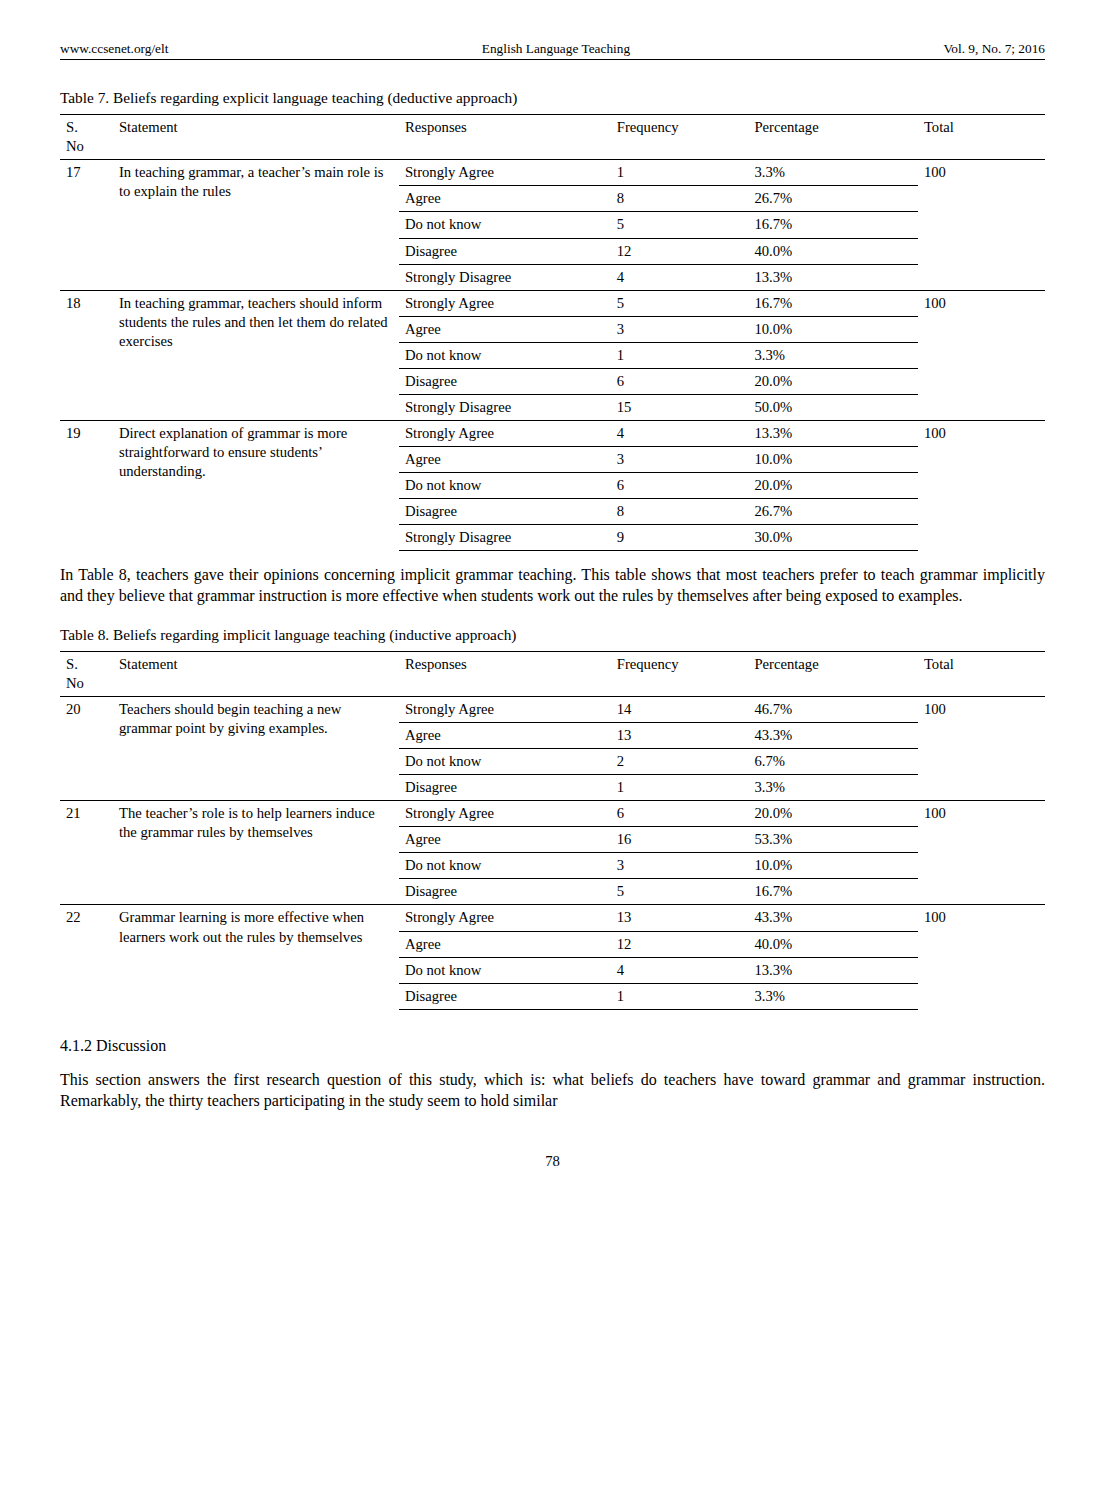www.ccsenet.org/elt English Language Teaching Vol. 9, No. 7; 2016
Table 7. Beliefs regarding explicit language teaching (deductive approach)
| S. No | Statement | Responses | Frequency | Percentage | Total |
| --- | --- | --- | --- | --- | --- |
| 17 | In teaching grammar, a teacher’s main role is to explain the rules | Strongly Agree | 1 | 3.3% | 100 |
| Agree | 8 | 26.7% |
| Do not know | 5 | 16.7% |
| Disagree | 12 | 40.0% |
| Strongly Disagree | 4 | 13.3% |
| 18 | In teaching grammar, teachers should inform students the rules and then let them do related exercises | Strongly Agree | 5 | 16.7% | 100 |
| Agree | 3 | 10.0% |
| Do not know | 1 | 3.3% |
| Disagree | 6 | 20.0% |
| Strongly Disagree | 15 | 50.0% |
| 19 | Direct explanation of grammar is more straightforward to ensure students’ understanding. | Strongly Agree | 4 | 13.3% | 100 |
| Agree | 3 | 10.0% |
| Do not know | 6 | 20.0% |
| Disagree | 8 | 26.7% |
| Strongly Disagree | 9 | 30.0% |
In Table 8, teachers gave their opinions concerning implicit grammar teaching. This table shows that most teachers prefer to teach grammar implicitly and they believe that grammar instruction is more effective when students work out the rules by themselves after being exposed to examples.
Table 8. Beliefs regarding implicit language teaching (inductive approach)
| S. No | Statement | Responses | Frequency | Percentage | Total |
| --- | --- | --- | --- | --- | --- |
| 20 | Teachers should begin teaching a new grammar point by giving examples. | Strongly Agree | 14 | 46.7% | 100 |
| Agree | 13 | 43.3% |
| Do not know | 2 | 6.7% |
| Disagree | 1 | 3.3% |
| 21 | The teacher’s role is to help learners induce the grammar rules by themselves | Strongly Agree | 6 | 20.0% | 100 |
| Agree | 16 | 53.3% |
| Do not know | 3 | 10.0% |
| Disagree | 5 | 16.7% |
| 22 | Grammar learning is more effective when learners work out the rules by themselves | Strongly Agree | 13 | 43.3% | 100 |
| Agree | 12 | 40.0% |
| Do not know | 4 | 13.3% |
| Disagree | 1 | 3.3% |
4.1.2 Discussion
This section answers the first research question of this study, which is: what beliefs do teachers have toward grammar and grammar instruction. Remarkably, the thirty teachers participating in the study seem to hold similar
78